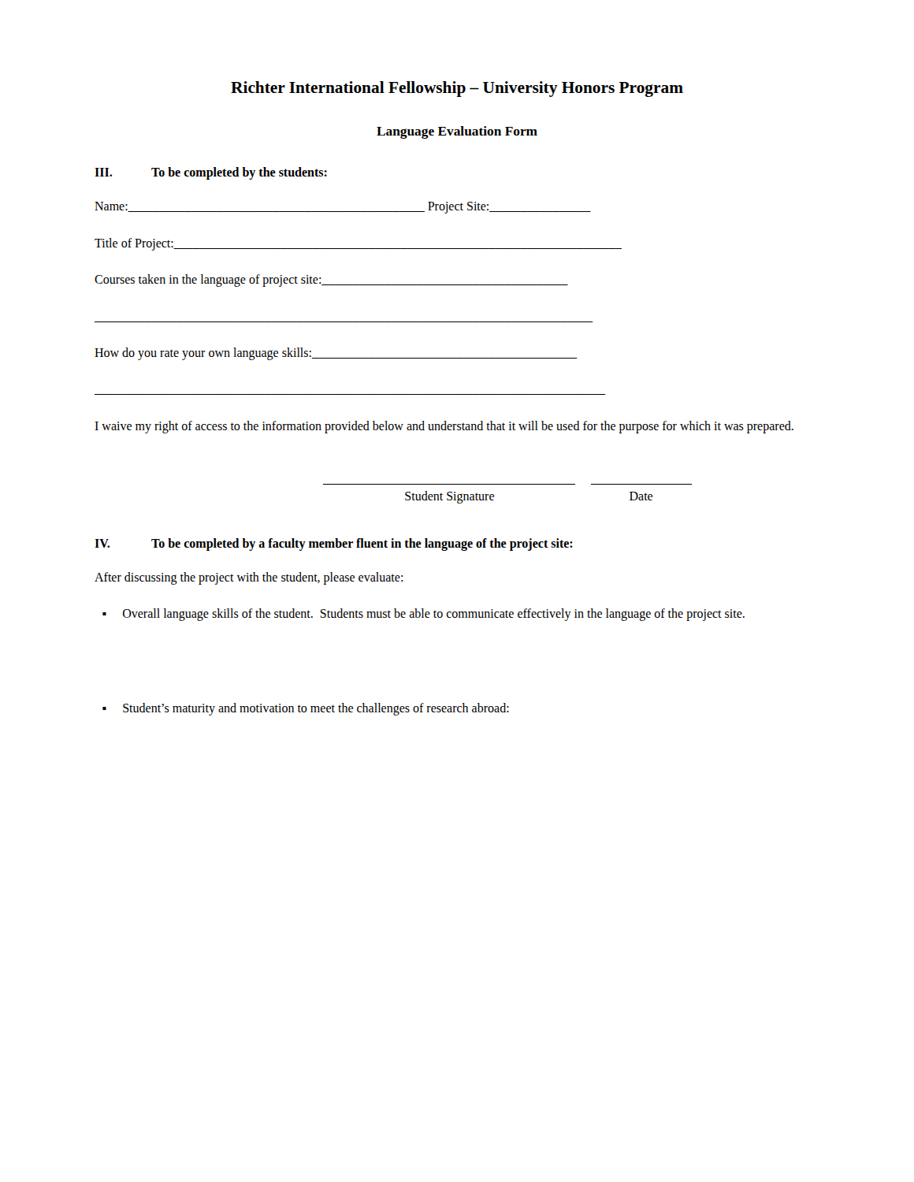Richter International Fellowship – University Honors Program
Language Evaluation Form
III. To be completed by the students:
Name:_______________________________________________ Project Site:________________
Title of Project:_______________________________________________________________________
Courses taken in the language of project site:_______________________________________
_______________________________________________________________________________
How do you rate your own language skills:__________________________________________
_________________________________________________________________________________
I waive my right of access to the information provided below and understand that it will be used for the purpose for which it was prepared.
Student Signature Date
IV. To be completed by a faculty member fluent in the language of the project site:
After discussing the project with the student, please evaluate:
Overall language skills of the student. Students must be able to communicate effectively in the language of the project site.
Student’s maturity and motivation to meet the challenges of research abroad: